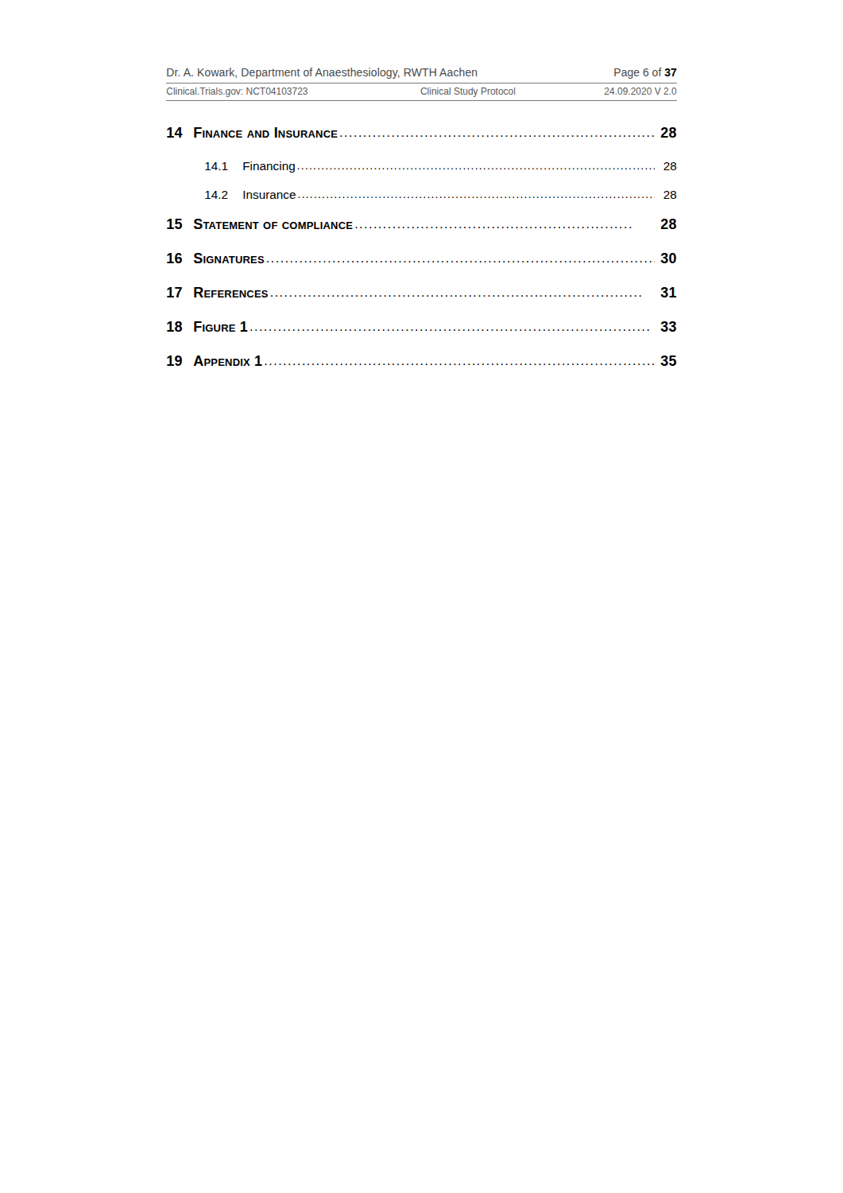Dr. A. Kowark, Department of Anaesthesiology, RWTH Aachen
Page 6 of 37
Clinical.Trials.gov: NCT04103723
Clinical Study Protocol
24.09.2020 V 2.0
14 Finance and Insurance ..................................................................... 28
14.1 Financing .................................................................................................. 28
14.2 Insurance .................................................................................................. 28
15 Statement of compliance ........................................................... 28
16 Signatures .................................................................................... 30
17 References ............................................................................... 31
18 Figure 1 ..................................................................................... 33
19 Appendix 1 ................................................................................... 35